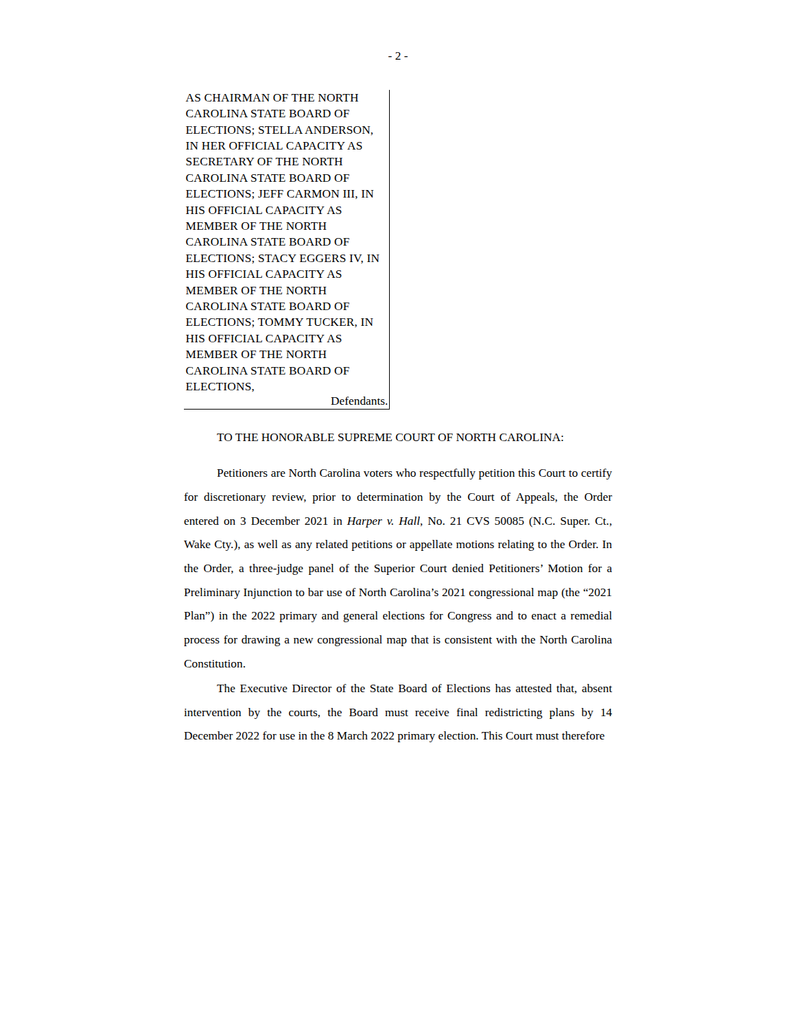- 2 -
| AS CHAIRMAN OF THE NORTH CAROLINA STATE BOARD OF ELECTIONS; STELLA ANDERSON, IN HER OFFICIAL CAPACITY AS SECRETARY OF THE NORTH CAROLINA STATE BOARD OF ELECTIONS; JEFF CARMON III, IN HIS OFFICIAL CAPACITY AS MEMBER OF THE NORTH CAROLINA STATE BOARD OF ELECTIONS; STACY EGGERS IV, IN HIS OFFICIAL CAPACITY AS MEMBER OF THE NORTH CAROLINA STATE BOARD OF ELECTIONS; TOMMY TUCKER, IN HIS OFFICIAL CAPACITY AS MEMBER OF THE NORTH CAROLINA STATE BOARD OF ELECTIONS, Defendants. | |
TO THE HONORABLE SUPREME COURT OF NORTH CAROLINA:
Petitioners are North Carolina voters who respectfully petition this Court to certify for discretionary review, prior to determination by the Court of Appeals, the Order entered on 3 December 2021 in Harper v. Hall, No. 21 CVS 50085 (N.C. Super. Ct., Wake Cty.), as well as any related petitions or appellate motions relating to the Order. In the Order, a three-judge panel of the Superior Court denied Petitioners’ Motion for a Preliminary Injunction to bar use of North Carolina’s 2021 congressional map (the “2021 Plan”) in the 2022 primary and general elections for Congress and to enact a remedial process for drawing a new congressional map that is consistent with the North Carolina Constitution.
The Executive Director of the State Board of Elections has attested that, absent intervention by the courts, the Board must receive final redistricting plans by 14 December 2022 for use in the 8 March 2022 primary election. This Court must therefore